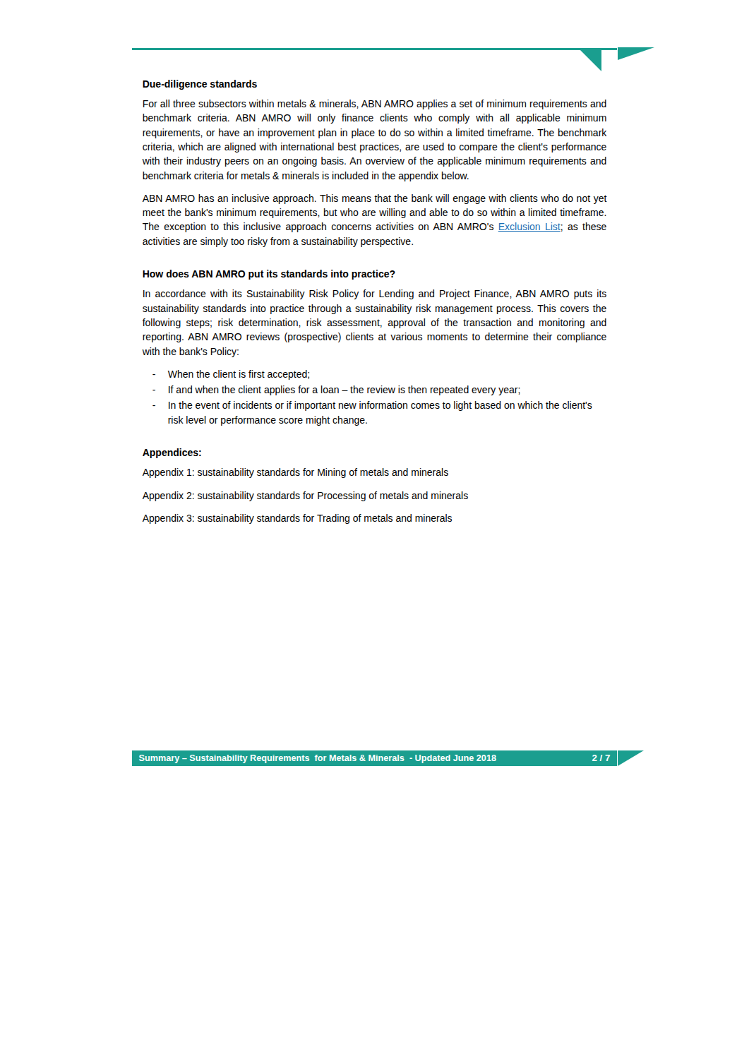Due-diligence standards
For all three subsectors within metals & minerals, ABN AMRO applies a set of minimum requirements and benchmark criteria. ABN AMRO will only finance clients who comply with all applicable minimum requirements, or have an improvement plan in place to do so within a limited timeframe. The benchmark criteria, which are aligned with international best practices, are used to compare the client's performance with their industry peers on an ongoing basis. An overview of the applicable minimum requirements and benchmark criteria for metals & minerals is included in the appendix below.
ABN AMRO has an inclusive approach. This means that the bank will engage with clients who do not yet meet the bank's minimum requirements, but who are willing and able to do so within a limited timeframe. The exception to this inclusive approach concerns activities on ABN AMRO's Exclusion List; as these activities are simply too risky from a sustainability perspective.
How does ABN AMRO put its standards into practice?
In accordance with its Sustainability Risk Policy for Lending and Project Finance, ABN AMRO puts its sustainability standards into practice through a sustainability risk management process. This covers the following steps; risk determination, risk assessment, approval of the transaction and monitoring and reporting. ABN AMRO reviews (prospective) clients at various moments to determine their compliance with the bank's Policy:
When the client is first accepted;
If and when the client applies for a loan – the review is then repeated every year;
In the event of incidents or if important new information comes to light based on which the client's risk level or performance score might change.
Appendices:
Appendix 1: sustainability standards for Mining of metals and minerals
Appendix 2: sustainability standards for Processing of metals and minerals
Appendix 3: sustainability standards for Trading of metals and minerals
Summary – Sustainability Requirements for Metals & Minerals - Updated June 2018
2 / 7